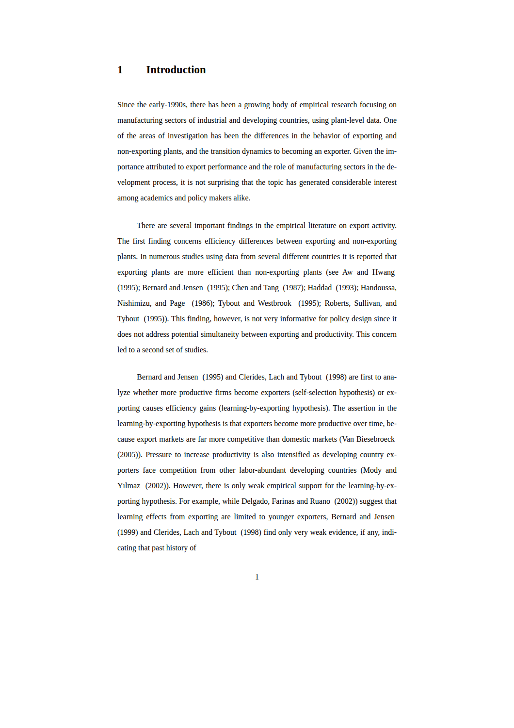1 Introduction
Since the early-1990s, there has been a growing body of empirical research focusing on manufacturing sectors of industrial and developing countries, using plant-level data. One of the areas of investigation has been the differences in the behavior of exporting and non-exporting plants, and the transition dynamics to becoming an exporter. Given the importance attributed to export performance and the role of manufacturing sectors in the development process, it is not surprising that the topic has generated considerable interest among academics and policy makers alike.
There are several important findings in the empirical literature on export activity. The first finding concerns efficiency differences between exporting and non-exporting plants. In numerous studies using data from several different countries it is reported that exporting plants are more efficient than non-exporting plants (see Aw and Hwang (1995); Bernard and Jensen (1995); Chen and Tang (1987); Haddad (1993); Handoussa, Nishimizu, and Page (1986); Tybout and Westbrook (1995); Roberts, Sullivan, and Tybout (1995)). This finding, however, is not very informative for policy design since it does not address potential simultaneity between exporting and productivity. This concern led to a second set of studies.
Bernard and Jensen (1995) and Clerides, Lach and Tybout (1998) are first to analyze whether more productive firms become exporters (self-selection hypothesis) or exporting causes efficiency gains (learning-by-exporting hypothesis). The assertion in the learning-by-exporting hypothesis is that exporters become more productive over time, because export markets are far more competitive than domestic markets (Van Biesebroeck (2005)). Pressure to increase productivity is also intensified as developing country exporters face competition from other labor-abundant developing countries (Mody and Yılmaz (2002)). However, there is only weak empirical support for the learning-by-exporting hypothesis. For example, while Delgado, Farinas and Ruano (2002)) suggest that learning effects from exporting are limited to younger exporters, Bernard and Jensen (1999) and Clerides, Lach and Tybout (1998) find only very weak evidence, if any, indicating that past history of
1